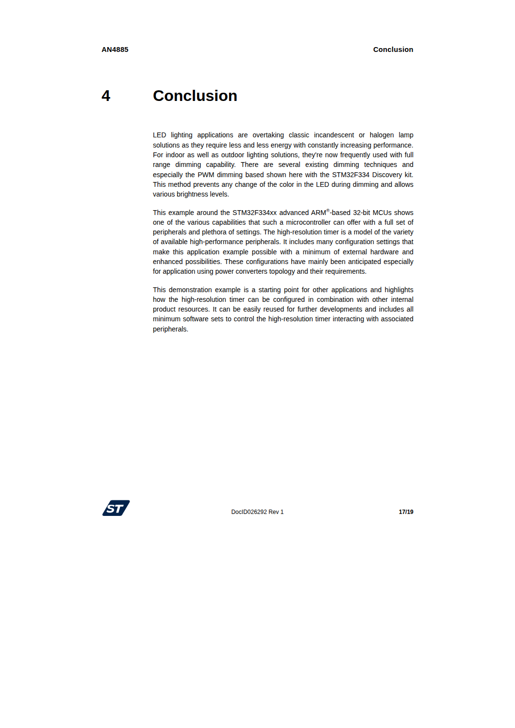AN4885 Conclusion
4 Conclusion
LED lighting applications are overtaking classic incandescent or halogen lamp solutions as they require less and less energy with constantly increasing performance. For indoor as well as outdoor lighting solutions, they're now frequently used with full range dimming capability. There are several existing dimming techniques and especially the PWM dimming based shown here with the STM32F334 Discovery kit. This method prevents any change of the color in the LED during dimming and allows various brightness levels.
This example around the STM32F334xx advanced ARM®-based 32-bit MCUs shows one of the various capabilities that such a microcontroller can offer with a full set of peripherals and plethora of settings. The high-resolution timer is a model of the variety of available high-performance peripherals. It includes many configuration settings that make this application example possible with a minimum of external hardware and enhanced possibilities. These configurations have mainly been anticipated especially for application using power converters topology and their requirements.
This demonstration example is a starting point for other applications and highlights how the high-resolution timer can be configured in combination with other internal product resources. It can be easily reused for further developments and includes all minimum software sets to control the high-resolution timer interacting with associated peripherals.
DocID026292 Rev 1
17/19